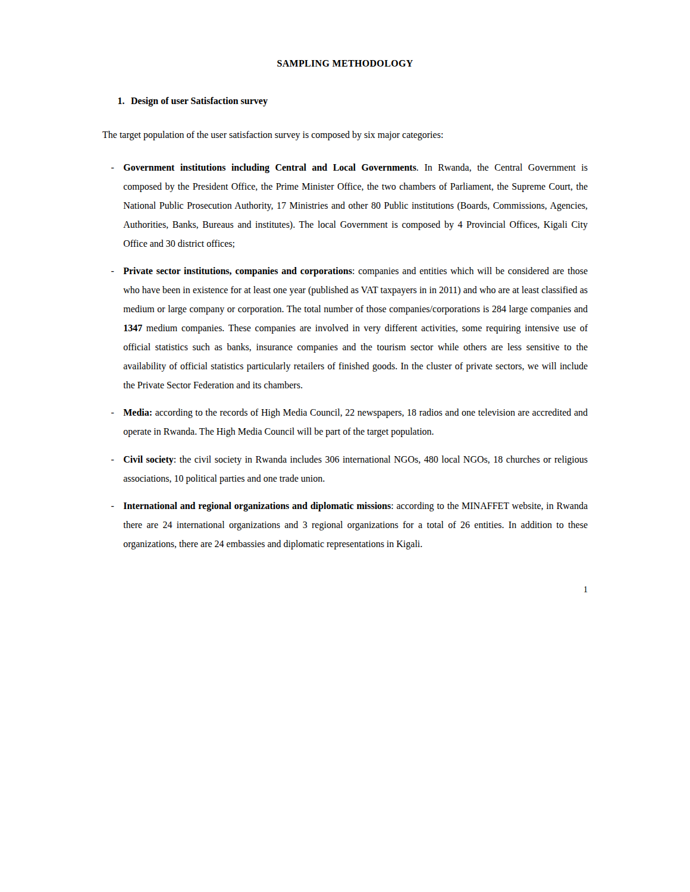SAMPLING METHODOLOGY
Design of user Satisfaction survey
The target population of the user satisfaction survey is composed by six major categories:
Government institutions including Central and Local Governments. In Rwanda, the Central Government is composed by the President Office, the Prime Minister Office, the two chambers of Parliament, the Supreme Court, the National Public Prosecution Authority, 17 Ministries and other 80 Public institutions (Boards, Commissions, Agencies, Authorities, Banks, Bureaus and institutes). The local Government is composed by 4 Provincial Offices, Kigali City Office and 30 district offices;
Private sector institutions, companies and corporations: companies and entities which will be considered are those who have been in existence for at least one year (published as VAT taxpayers in in 2011) and who are at least classified as medium or large company or corporation. The total number of those companies/corporations is 284 large companies and 1347 medium companies. These companies are involved in very different activities, some requiring intensive use of official statistics such as banks, insurance companies and the tourism sector while others are less sensitive to the availability of official statistics particularly retailers of finished goods. In the cluster of private sectors, we will include the Private Sector Federation and its chambers.
Media: according to the records of High Media Council, 22 newspapers, 18 radios and one television are accredited and operate in Rwanda. The High Media Council will be part of the target population.
Civil society: the civil society in Rwanda includes 306 international NGOs, 480 local NGOs, 18 churches or religious associations, 10 political parties and one trade union.
International and regional organizations and diplomatic missions: according to the MINAFFET website, in Rwanda there are 24 international organizations and 3 regional organizations for a total of 26 entities. In addition to these organizations, there are 24 embassies and diplomatic representations in Kigali.
1